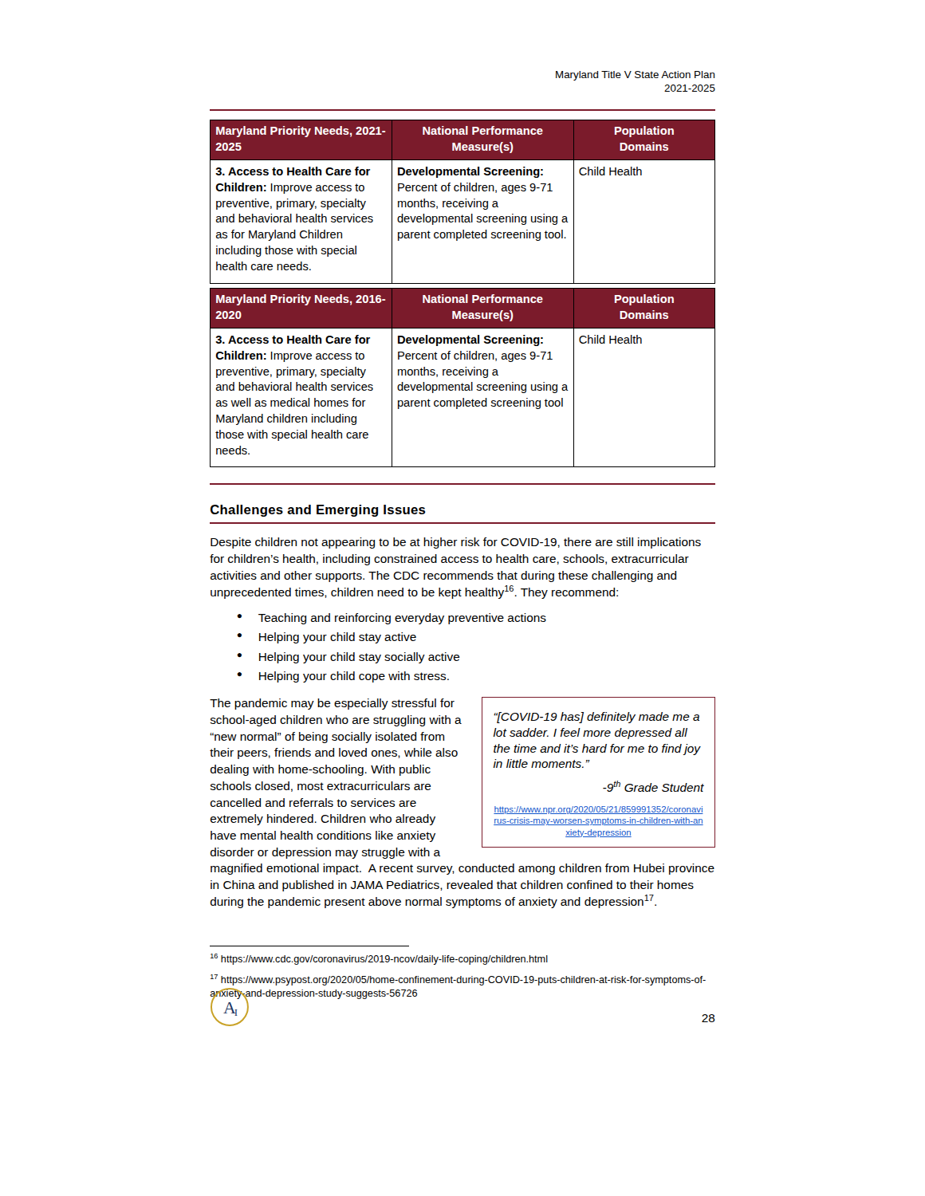Maryland Title V State Action Plan
2021-2025
| Maryland Priority Needs, 2021-2025 | National Performance Measure(s) | Population Domains |
| --- | --- | --- |
| 3. Access to Health Care for Children: Improve access to preventive, primary, specialty and behavioral health services as for Maryland Children including those with special health care needs. | Developmental Screening: Percent of children, ages 9-71 months, receiving a developmental screening using a parent completed screening tool. | Child Health |
| Maryland Priority Needs, 2016-2020 | National Performance Measure(s) | Population Domains |
| --- | --- | --- |
| 3. Access to Health Care for Children: Improve access to preventive, primary, specialty and behavioral health services as well as medical homes for Maryland children including those with special health care needs. | Developmental Screening: Percent of children, ages 9-71 months, receiving a developmental screening using a parent completed screening tool | Child Health |
Challenges and Emerging Issues
Despite children not appearing to be at higher risk for COVID-19, there are still implications for children’s health, including constrained access to health care, schools, extracurricular activities and other supports. The CDC recommends that during these challenging and unprecedented times, children need to be kept healthy16. They recommend:
Teaching and reinforcing everyday preventive actions
Helping your child stay active
Helping your child stay socially active
Helping your child cope with stress.
“[COVID-19 has] definitely made me a lot sadder. I feel more depressed all the time and it’s hard for me to find joy in little moments.”
-9th Grade Student
https://www.npr.org/2020/05/21/859991352/coronavirus-crisis-may-worsen-symptoms-in-children-with-anxiety-depression
The pandemic may be especially stressful for school-aged children who are struggling with a “new normal” of being socially isolated from their peers, friends and loved ones, while also dealing with home-schooling. With public schools closed, most extracurriculars are cancelled and referrals to services are extremely hindered. Children who already have mental health conditions like anxiety disorder or depression may struggle with a magnified emotional impact. A recent survey, conducted among children from Hubei province in China and published in JAMA Pediatrics, revealed that children confined to their homes during the pandemic present above normal symptoms of anxiety and depression17.
16 https://www.cdc.gov/coronavirus/2019-ncov/daily-life-coping/children.html
17 https://www.psypost.org/2020/05/home-confinement-during-COVID-19-puts-children-at-risk-for-symptoms-of-anxiety-and-depression-study-suggests-56726
A I
28